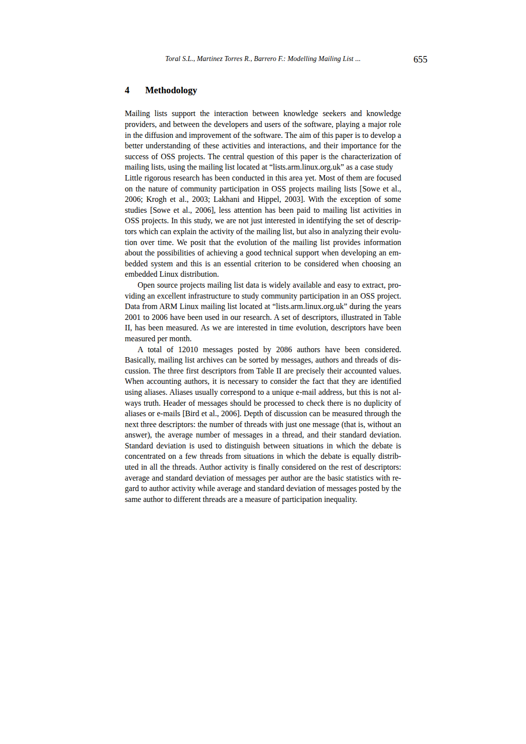Toral S.L., Martinez Torres R., Barrero F.: Modelling Mailing List ... 655
4 Methodology
Mailing lists support the interaction between knowledge seekers and knowledge providers, and between the developers and users of the software, playing a major role in the diffusion and improvement of the software. The aim of this paper is to develop a better understanding of these activities and interactions, and their importance for the success of OSS projects. The central question of this paper is the characterization of mailing lists, using the mailing list located at “lists.arm.linux.org.uk” as a case study
Little rigorous research has been conducted in this area yet. Most of them are focused on the nature of community participation in OSS projects mailing lists [Sowe et al., 2006; Krogh et al., 2003; Lakhani and Hippel, 2003]. With the exception of some studies [Sowe et al., 2006], less attention has been paid to mailing list activities in OSS projects. In this study, we are not just interested in identifying the set of descriptors which can explain the activity of the mailing list, but also in analyzing their evolution over time. We posit that the evolution of the mailing list provides information about the possibilities of achieving a good technical support when developing an embedded system and this is an essential criterion to be considered when choosing an embedded Linux distribution.
Open source projects mailing list data is widely available and easy to extract, providing an excellent infrastructure to study community participation in an OSS project. Data from ARM Linux mailing list located at “lists.arm.linux.org.uk” during the years 2001 to 2006 have been used in our research. A set of descriptors, illustrated in Table II, has been measured. As we are interested in time evolution, descriptors have been measured per month.
A total of 12010 messages posted by 2086 authors have been considered. Basically, mailing list archives can be sorted by messages, authors and threads of discussion. The three first descriptors from Table II are precisely their accounted values. When accounting authors, it is necessary to consider the fact that they are identified using aliases. Aliases usually correspond to a unique e-mail address, but this is not always truth. Header of messages should be processed to check there is no duplicity of aliases or e-mails [Bird et al., 2006]. Depth of discussion can be measured through the next three descriptors: the number of threads with just one message (that is, without an answer), the average number of messages in a thread, and their standard deviation. Standard deviation is used to distinguish between situations in which the debate is concentrated on a few threads from situations in which the debate is equally distributed in all the threads. Author activity is finally considered on the rest of descriptors: average and standard deviation of messages per author are the basic statistics with regard to author activity while average and standard deviation of messages posted by the same author to different threads are a measure of participation inequality.